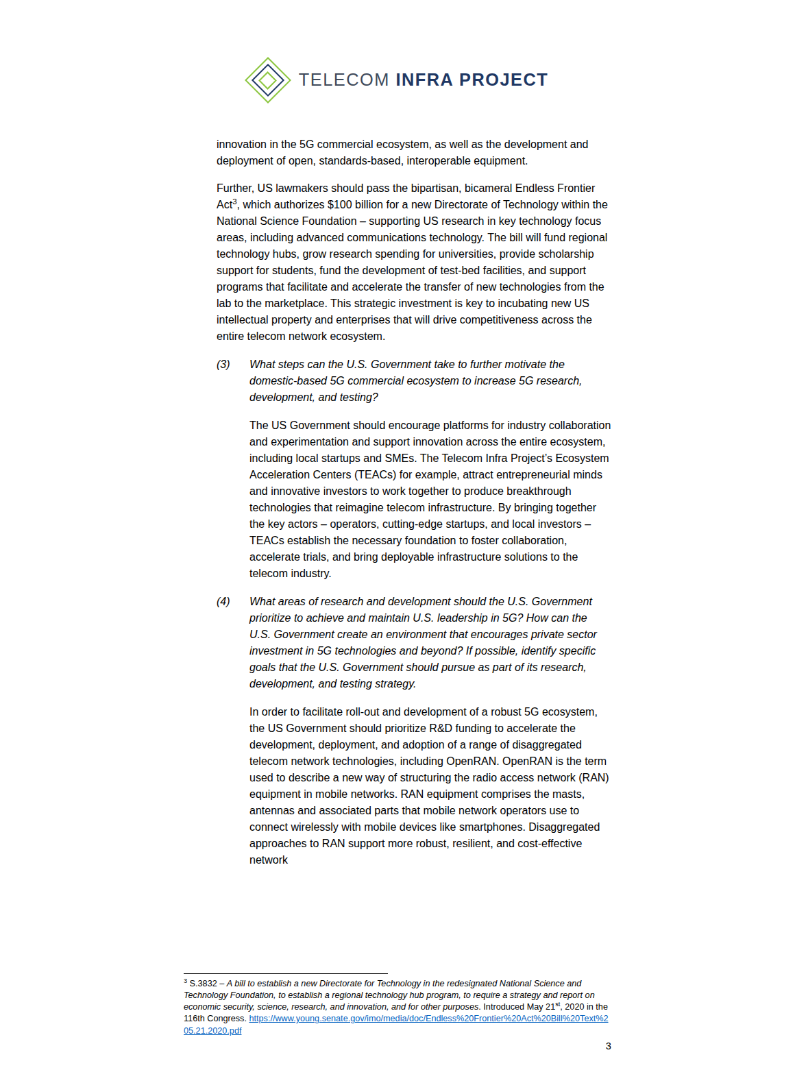TELECOM INFRA PROJECT
innovation in the 5G commercial ecosystem, as well as the development and deployment of open, standards-based, interoperable equipment.
Further, US lawmakers should pass the bipartisan, bicameral Endless Frontier Act3, which authorizes $100 billion for a new Directorate of Technology within the National Science Foundation – supporting US research in key technology focus areas, including advanced communications technology. The bill will fund regional technology hubs, grow research spending for universities, provide scholarship support for students, fund the development of test-bed facilities, and support programs that facilitate and accelerate the transfer of new technologies from the lab to the marketplace. This strategic investment is key to incubating new US intellectual property and enterprises that will drive competitiveness across the entire telecom network ecosystem.
(3) What steps can the U.S. Government take to further motivate the domestic-based 5G commercial ecosystem to increase 5G research, development, and testing?
The US Government should encourage platforms for industry collaboration and experimentation and support innovation across the entire ecosystem, including local startups and SMEs. The Telecom Infra Project’s Ecosystem Acceleration Centers (TEACs) for example, attract entrepreneurial minds and innovative investors to work together to produce breakthrough technologies that reimagine telecom infrastructure. By bringing together the key actors – operators, cutting-edge startups, and local investors – TEACs establish the necessary foundation to foster collaboration, accelerate trials, and bring deployable infrastructure solutions to the telecom industry.
(4) What areas of research and development should the U.S. Government prioritize to achieve and maintain U.S. leadership in 5G? How can the U.S. Government create an environment that encourages private sector investment in 5G technologies and beyond? If possible, identify specific goals that the U.S. Government should pursue as part of its research, development, and testing strategy.
In order to facilitate roll-out and development of a robust 5G ecosystem, the US Government should prioritize R&D funding to accelerate the development, deployment, and adoption of a range of disaggregated telecom network technologies, including OpenRAN. OpenRAN is the term used to describe a new way of structuring the radio access network (RAN) equipment in mobile networks. RAN equipment comprises the masts, antennas and associated parts that mobile network operators use to connect wirelessly with mobile devices like smartphones. Disaggregated approaches to RAN support more robust, resilient, and cost-effective network
3 S.3832 – A bill to establish a new Directorate for Technology in the redesignated National Science and Technology Foundation, to establish a regional technology hub program, to require a strategy and report on economic security, science, research, and innovation, and for other purposes. Introduced May 21st, 2020 in the 116th Congress. https://www.young.senate.gov/imo/media/doc/Endless%20Frontier%20Act%20Bill%20Text%205.21.2020.pdf
3